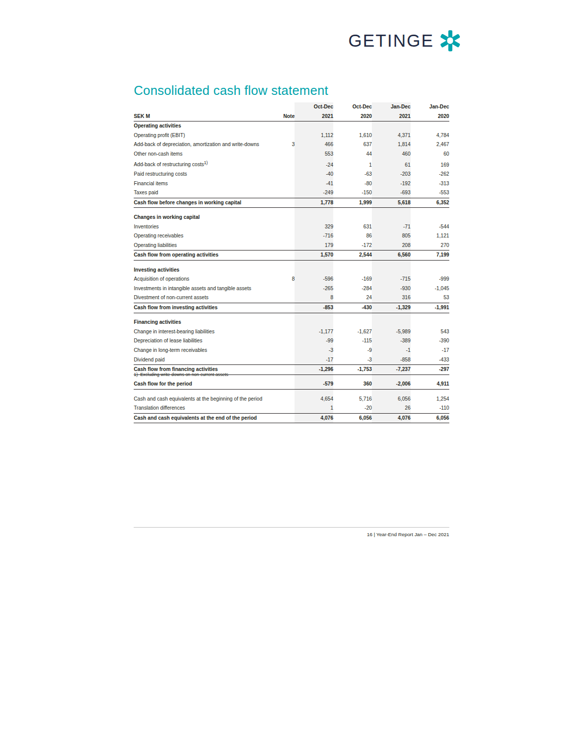GETINGE
Consolidated cash flow statement
| | | Oct-Dec | Oct-Dec | Jan-Dec | Jan-Dec |
| --- | --- | --- | --- | --- | --- |
| SEK M | Note | 2021 | 2020 | 2021 | 2020 |
| Operating activities | | | | | |
| Operating profit (EBIT) | | 1,112 | 1,610 | 4,371 | 4,784 |
| Add-back of depreciation, amortization and write-downs | 3 | 466 | 637 | 1,814 | 2,467 |
| Other non-cash items | | 553 | 44 | 460 | 60 |
| Add-back of restructuring costs 1) | | -24 | 1 | 61 | 169 |
| Paid restructuring costs | | -40 | -63 | -203 | -262 |
| Financial items | | -41 | -80 | -192 | -313 |
| Taxes paid | | -249 | -150 | -693 | -553 |
| Cash flow before changes in working capital | | 1,778 | 1,999 | 5,618 | 6,352 |
| Changes in working capital | | | | | |
| Inventories | | 329 | 631 | -71 | -544 |
| Operating receivables | | -716 | 86 | 805 | 1,121 |
| Operating liabilities | | 179 | -172 | 208 | 270 |
| Cash flow from operating activities | | 1,570 | 2,544 | 6,560 | 7,199 |
| Investing activities | | | | | |
| Acquisition of operations | 8 | -596 | -169 | -715 | -999 |
| Investments in intangible assets and tangible assets | | -265 | -284 | -930 | -1,045 |
| Divestment of non-current assets | | 8 | 24 | 316 | 53 |
| Cash flow from investing activities | | -853 | -430 | -1,329 | -1,991 |
| Financing activities | | | | | |
| Change in interest-bearing liabilities | | -1,177 | -1,627 | -5,989 | 543 |
| Depreciation of lease liabilities | | -99 | -115 | -389 | -390 |
| Change in long-term receivables | | -3 | -9 | -1 | -17 |
| Dividend paid | | -17 | -3 | -858 | -433 |
| Cash flow from financing activities | | -1,296 | -1,753 | -7,237 | -297 |
| Cash flow for the period | | -579 | 360 | -2,006 | 4,911 |
| Cash and cash equivalents at the beginning of the period | | 4,654 | 5,716 | 6,056 | 1,254 |
| Translation differences | | 1 | -20 | 26 | -110 |
| Cash and cash equivalents at the end of the period | | 4,076 | 6,056 | 4,076 | 6,056 |
1) Excluding write-downs on non-current assets
16 | Year-End Report Jan – Dec 2021